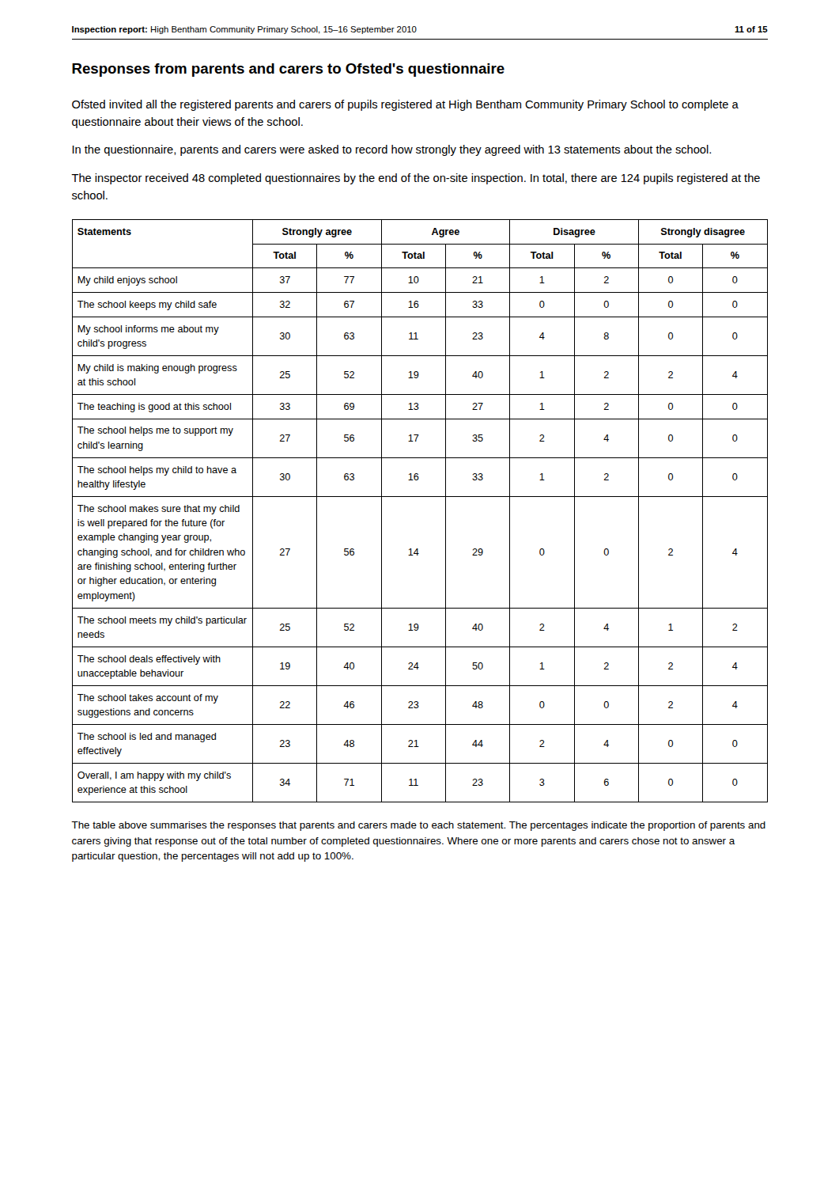Inspection report: High Bentham Community Primary School, 15–16 September 2010
11 of 15
Responses from parents and carers to Ofsted's questionnaire
Ofsted invited all the registered parents and carers of pupils registered at High Bentham Community Primary School to complete a questionnaire about their views of the school.
In the questionnaire, parents and carers were asked to record how strongly they agreed with 13 statements about the school.
The inspector received 48 completed questionnaires by the end of the on-site inspection. In total, there are 124 pupils registered at the school.
| Statements | Strongly agree | Agree | Disagree | Strongly disagree |
| --- | --- | --- | --- | --- |
| Total | % | Total | % | Total | % | Total | % |
| My child enjoys school | 37 | 77 | 10 | 21 | 1 | 2 | 0 | 0 |
| The school keeps my child safe | 32 | 67 | 16 | 33 | 0 | 0 | 0 | 0 |
| My school informs me about my child's progress | 30 | 63 | 11 | 23 | 4 | 8 | 0 | 0 |
| My child is making enough progress at this school | 25 | 52 | 19 | 40 | 1 | 2 | 2 | 4 |
| The teaching is good at this school | 33 | 69 | 13 | 27 | 1 | 2 | 0 | 0 |
| The school helps me to support my child's learning | 27 | 56 | 17 | 35 | 2 | 4 | 0 | 0 |
| The school helps my child to have a healthy lifestyle | 30 | 63 | 16 | 33 | 1 | 2 | 0 | 0 |
| The school makes sure that my child is well prepared for the future (for example changing year group, changing school, and for children who are finishing school, entering further or higher education, or entering employment) | 27 | 56 | 14 | 29 | 0 | 0 | 2 | 4 |
| The school meets my child's particular needs | 25 | 52 | 19 | 40 | 2 | 4 | 1 | 2 |
| The school deals effectively with unacceptable behaviour | 19 | 40 | 24 | 50 | 1 | 2 | 2 | 4 |
| The school takes account of my suggestions and concerns | 22 | 46 | 23 | 48 | 0 | 0 | 2 | 4 |
| The school is led and managed effectively | 23 | 48 | 21 | 44 | 2 | 4 | 0 | 0 |
| Overall, I am happy with my child's experience at this school | 34 | 71 | 11 | 23 | 3 | 6 | 0 | 0 |
The table above summarises the responses that parents and carers made to each statement. The percentages indicate the proportion of parents and carers giving that response out of the total number of completed questionnaires. Where one or more parents and carers chose not to answer a particular question, the percentages will not add up to 100%.